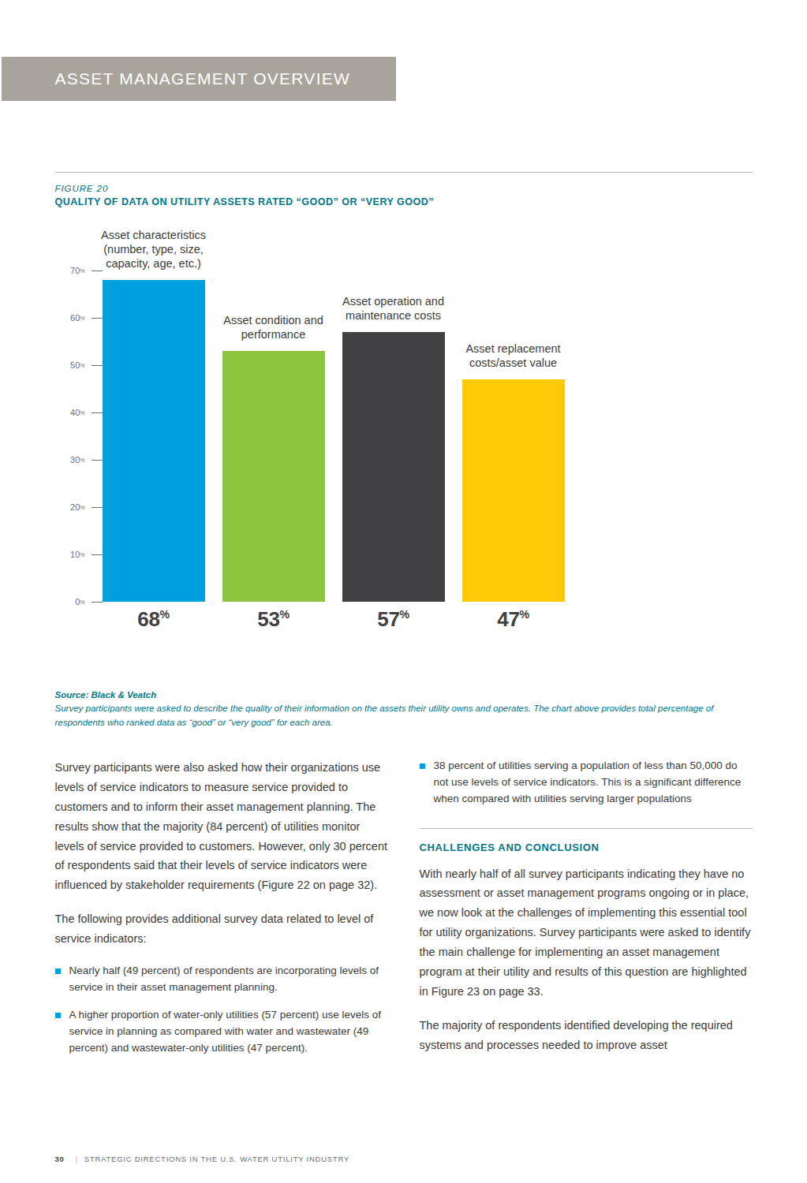Asset Management Overview
FIGURE 20
Quality of Data on Utility Assets Rated “Good” or “Very Good”
70%
60%
50%
40%
30%
20%
10%
0%
Asset characteristics (number, type, size, capacity, age, etc.)
68%
Asset condition and performance
53%
Asset operation and maintenance costs
57%
Asset replacement costs/asset value
47%
Source: Black & Veatch
Survey participants were asked to describe the quality of their information on the assets their utility owns and operates. The chart above provides total percentage of respondents who ranked data as “good” or “very good” for each area.
Survey participants were also asked how their organizations use levels of service indicators to measure service provided to customers and to inform their asset management planning. The results show that the majority (84 percent) of utilities monitor levels of service provided to customers. However, only 30 percent of respondents said that their levels of service indicators were influenced by stakeholder requirements (Figure 22 on page 32).
The following provides additional survey data related to level of service indicators:
Nearly half (49 percent) of respondents are incorporating levels of service in their asset management planning.
A higher proportion of water-only utilities (57 percent) use levels of service in planning as compared with water and wastewater (49 percent) and wastewater-only utilities (47 percent).
38 percent of utilities serving a population of less than 50,000 do not use levels of service indicators. This is a significant difference when compared with utilities serving larger populations
Challenges and Conclusion
With nearly half of all survey participants indicating they have no assessment or asset management programs ongoing or in place, we now look at the challenges of implementing this essential tool for utility organizations. Survey participants were asked to identify the main challenge for implementing an asset management program at their utility and results of this question are highlighted in Figure 23 on page 33.
The majority of respondents identified developing the required systems and processes needed to improve asset
30|Strategic Directions in the U.S. Water Utility Industry